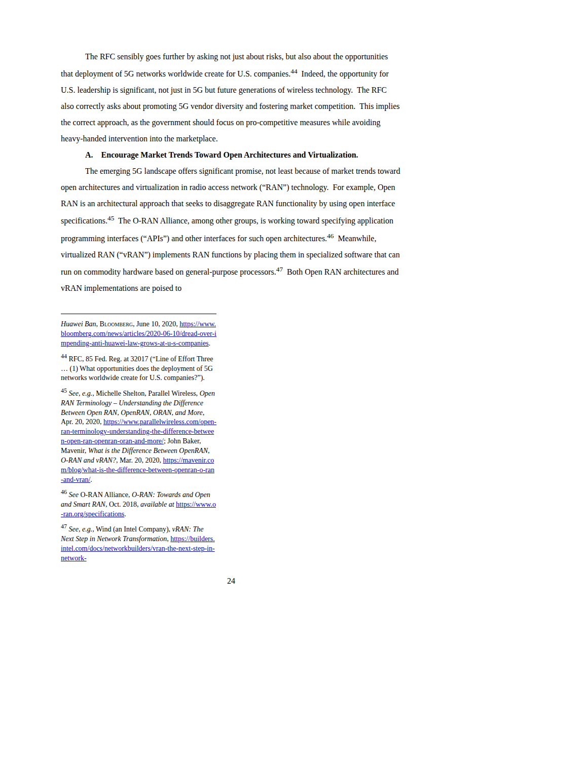The RFC sensibly goes further by asking not just about risks, but also about the opportunities that deployment of 5G networks worldwide create for U.S. companies.44 Indeed, the opportunity for U.S. leadership is significant, not just in 5G but future generations of wireless technology. The RFC also correctly asks about promoting 5G vendor diversity and fostering market competition. This implies the correct approach, as the government should focus on pro-competitive measures while avoiding heavy-handed intervention into the marketplace.
A. Encourage Market Trends Toward Open Architectures and Virtualization.
The emerging 5G landscape offers significant promise, not least because of market trends toward open architectures and virtualization in radio access network (“RAN”) technology. For example, Open RAN is an architectural approach that seeks to disaggregate RAN functionality by using open interface specifications.45 The O-RAN Alliance, among other groups, is working toward specifying application programming interfaces (“APIs”) and other interfaces for such open architectures.46 Meanwhile, virtualized RAN (“vRAN”) implements RAN functions by placing them in specialized software that can run on commodity hardware based on general-purpose processors.47 Both Open RAN architectures and vRAN implementations are poised to
Huawei Ban, Bloomberg, June 10, 2020, https://www.bloomberg.com/news/articles/2020-06-10/dread-over-impending-anti-huawei-law-grows-at-u-s-companies.
44 RFC, 85 Fed. Reg. at 32017 (“Line of Effort Three … (1) What opportunities does the deployment of 5G networks worldwide create for U.S. companies?”).
45 See, e.g., Michelle Shelton, Parallel Wireless, Open RAN Terminology – Understanding the Difference Between Open RAN, OpenRAN, ORAN, and More, Apr. 20, 2020, https://www.parallelwireless.com/open-ran-terminology-understanding-the-difference-between-open-ran-openran-oran-and-more/; John Baker, Mavenir, What is the Difference Between OpenRAN, O-RAN and vRAN?, Mar. 20, 2020, https://mavenir.com/blog/what-is-the-difference-between-openran-o-ran-and-vran/.
46 See O-RAN Alliance, O-RAN: Towards and Open and Smart RAN, Oct. 2018, available at https://www.o-ran.org/specifications.
47 See, e.g., Wind (an Intel Company), vRAN: The Next Step in Network Transformation, https://builders.intel.com/docs/networkbuilders/vran-the-next-step-in-network-
24